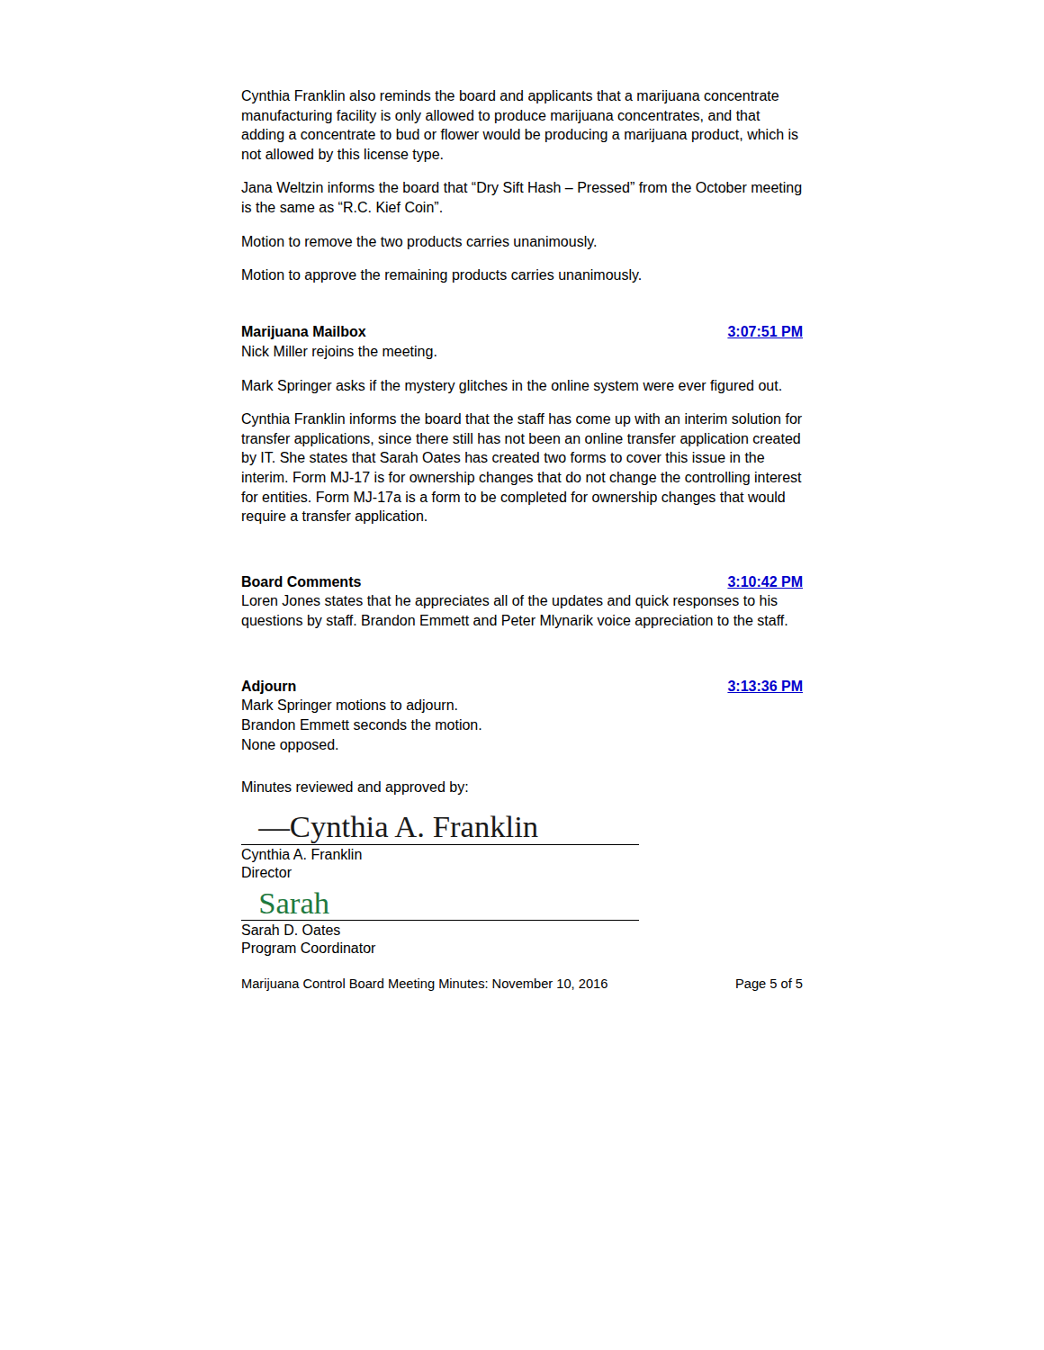Cynthia Franklin also reminds the board and applicants that a marijuana concentrate manufacturing facility is only allowed to produce marijuana concentrates, and that adding a concentrate to bud or flower would be producing a marijuana product, which is not allowed by this license type.
Jana Weltzin informs the board that “Dry Sift Hash – Pressed” from the October meeting is the same as “R.C. Kief Coin”.
Motion to remove the two products carries unanimously.
Motion to approve the remaining products carries unanimously.
Marijuana Mailbox 3:07:51 PM
Nick Miller rejoins the meeting.
Mark Springer asks if the mystery glitches in the online system were ever figured out.
Cynthia Franklin informs the board that the staff has come up with an interim solution for transfer applications, since there still has not been an online transfer application created by IT. She states that Sarah Oates has created two forms to cover this issue in the interim. Form MJ-17 is for ownership changes that do not change the controlling interest for entities. Form MJ-17a is a form to be completed for ownership changes that would require a transfer application.
Board Comments 3:10:42 PM
Loren Jones states that he appreciates all of the updates and quick responses to his questions by staff. Brandon Emmett and Peter Mlynarik voice appreciation to the staff.
Adjourn 3:13:36 PM
Mark Springer motions to adjourn.
Brandon Emmett seconds the motion.
None opposed.
Minutes reviewed and approved by:
—​Cynthia A. Franklin
Cynthia A. Franklin
Director
Sarah
Sarah D. Oates
Program Coordinator
Marijuana Control Board Meeting Minutes: November 10, 2016 Page 5 of 5